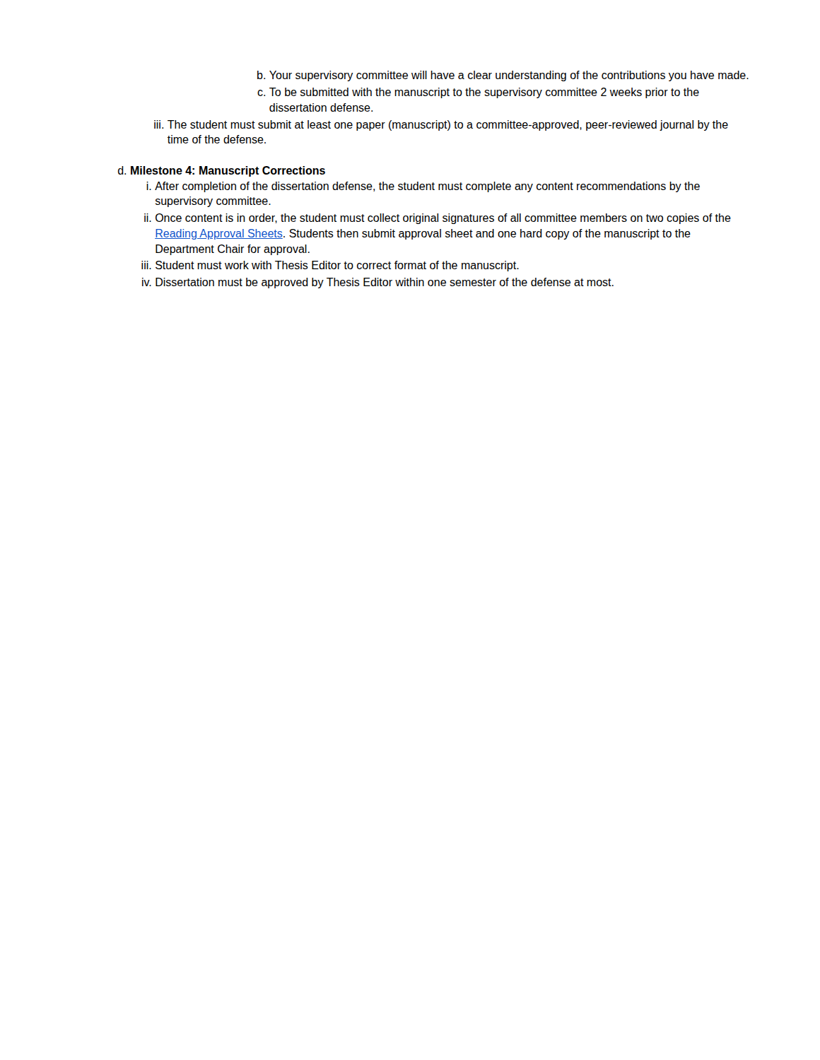Your supervisory committee will have a clear understanding of the contributions you have made.
To be submitted with the manuscript to the supervisory committee 2 weeks prior to the dissertation defense.
The student must submit at least one paper (manuscript) to a committee-approved, peer-reviewed journal by the time of the defense.
Milestone 4: Manuscript Corrections
After completion of the dissertation defense, the student must complete any content recommendations by the supervisory committee.
Once content is in order, the student must collect original signatures of all committee members on two copies of the Reading Approval Sheets. Students then submit approval sheet and one hard copy of the manuscript to the Department Chair for approval.
Student must work with Thesis Editor to correct format of the manuscript.
Dissertation must be approved by Thesis Editor within one semester of the defense at most.